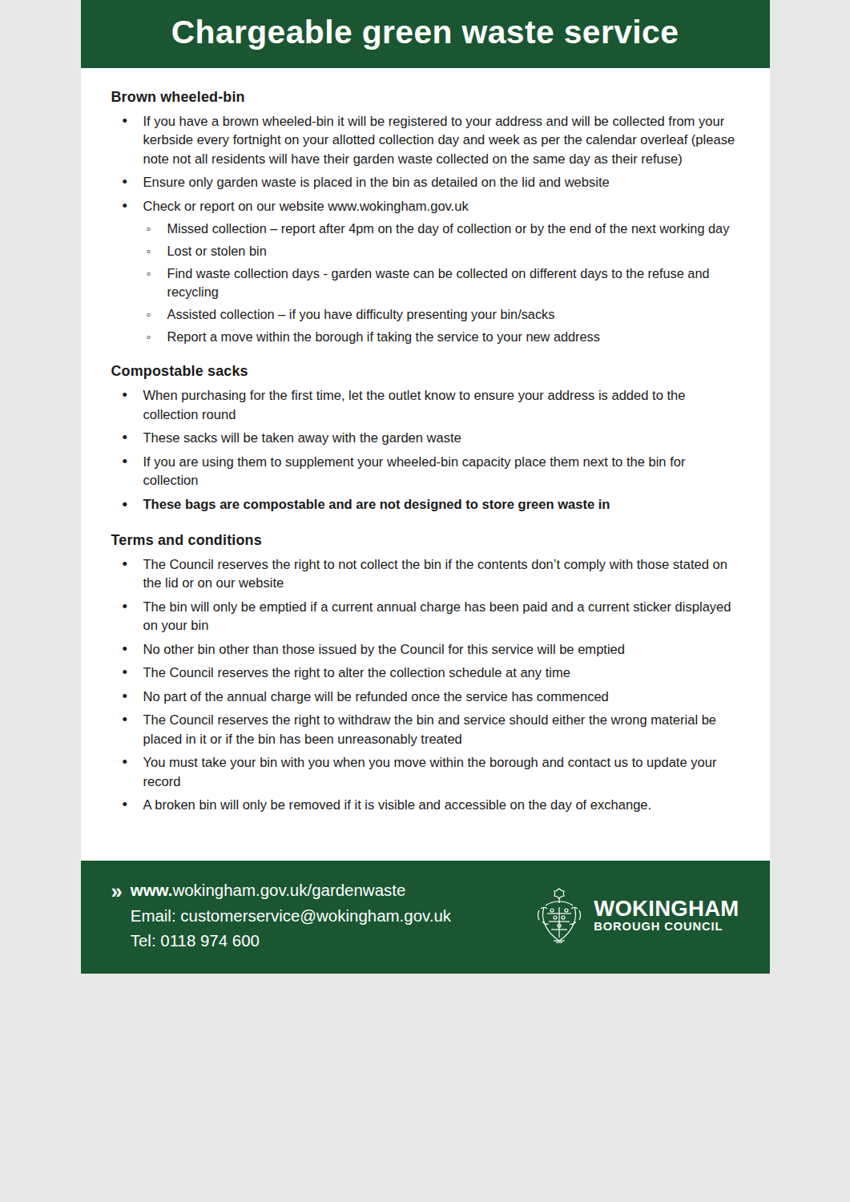Chargeable green waste service
Brown wheeled-bin
If you have a brown wheeled-bin it will be registered to your address and will be collected from your kerbside every fortnight on your allotted collection day and week as per the calendar overleaf (please note not all residents will have their garden waste collected on the same day as their refuse)
Ensure only garden waste is placed in the bin as detailed on the lid and website
Check or report on our website www.wokingham.gov.uk
Missed collection – report after 4pm on the day of collection or by the end of the next working day
Lost or stolen bin
Find waste collection days - garden waste can be collected on different days to the refuse and recycling
Assisted collection – if you have difficulty presenting your bin/sacks
Report a move within the borough if taking the service to your new address
Compostable sacks
When purchasing for the first time, let the outlet know to ensure your address is added to the collection round
These sacks will be taken away with the garden waste
If you are using them to supplement your wheeled-bin capacity place them next to the bin for collection
These bags are compostable and are not designed to store green waste in
Terms and conditions
The Council reserves the right to not collect the bin if the contents don’t comply with those stated on the lid or on our website
The bin will only be emptied if a current annual charge has been paid and a current sticker displayed on your bin
No other bin other than those issued by the Council for this service will be emptied
The Council reserves the right to alter the collection schedule at any time
No part of the annual charge will be refunded once the service has commenced
The Council reserves the right to withdraw the bin and service should either the wrong material be placed in it or if the bin has been unreasonably treated
You must take your bin with you when you move within the borough and contact us to update your record
A broken bin will only be removed if it is visible and accessible on the day of exchange.
»
www. wokingham.gov.uk/gardenwaste Email: customerservice@wokingham.gov.uk Tel: 0118 974 600
WOKINGHAM BOROUGH COUNCIL